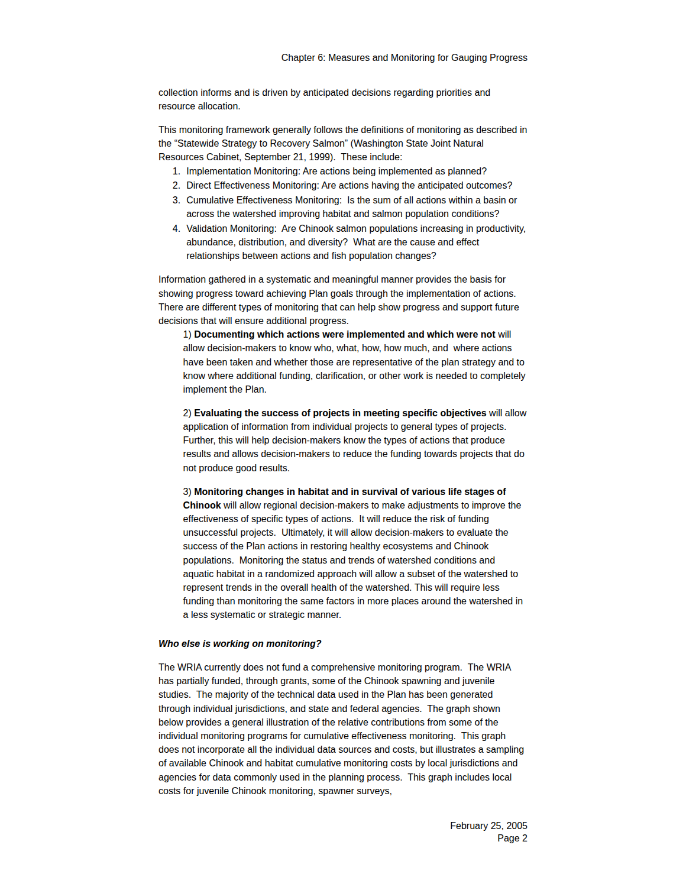Chapter 6: Measures and Monitoring for Gauging Progress
collection informs and is driven by anticipated decisions regarding priorities and resource allocation.
This monitoring framework generally follows the definitions of monitoring as described in the “Statewide Strategy to Recovery Salmon” (Washington State Joint Natural Resources Cabinet, September 21, 1999). These include:
Implementation Monitoring: Are actions being implemented as planned?
Direct Effectiveness Monitoring: Are actions having the anticipated outcomes?
Cumulative Effectiveness Monitoring: Is the sum of all actions within a basin or across the watershed improving habitat and salmon population conditions?
Validation Monitoring: Are Chinook salmon populations increasing in productivity, abundance, distribution, and diversity? What are the cause and effect relationships between actions and fish population changes?
Information gathered in a systematic and meaningful manner provides the basis for showing progress toward achieving Plan goals through the implementation of actions. There are different types of monitoring that can help show progress and support future decisions that will ensure additional progress.
1) Documenting which actions were implemented and which were not will allow decision-makers to know who, what, how, how much, and where actions have been taken and whether those are representative of the plan strategy and to know where additional funding, clarification, or other work is needed to completely implement the Plan.
2) Evaluating the success of projects in meeting specific objectives will allow application of information from individual projects to general types of projects. Further, this will help decision-makers know the types of actions that produce results and allows decision-makers to reduce the funding towards projects that do not produce good results.
3) Monitoring changes in habitat and in survival of various life stages of Chinook will allow regional decision-makers to make adjustments to improve the effectiveness of specific types of actions. It will reduce the risk of funding unsuccessful projects. Ultimately, it will allow decision-makers to evaluate the success of the Plan actions in restoring healthy ecosystems and Chinook populations. Monitoring the status and trends of watershed conditions and aquatic habitat in a randomized approach will allow a subset of the watershed to represent trends in the overall health of the watershed. This will require less funding than monitoring the same factors in more places around the watershed in a less systematic or strategic manner.
Who else is working on monitoring?
The WRIA currently does not fund a comprehensive monitoring program. The WRIA has partially funded, through grants, some of the Chinook spawning and juvenile studies. The majority of the technical data used in the Plan has been generated through individual jurisdictions, and state and federal agencies. The graph shown below provides a general illustration of the relative contributions from some of the individual monitoring programs for cumulative effectiveness monitoring. This graph does not incorporate all the individual data sources and costs, but illustrates a sampling of available Chinook and habitat cumulative monitoring costs by local jurisdictions and agencies for data commonly used in the planning process. This graph includes local costs for juvenile Chinook monitoring, spawner surveys,
February 25, 2005
Page 2